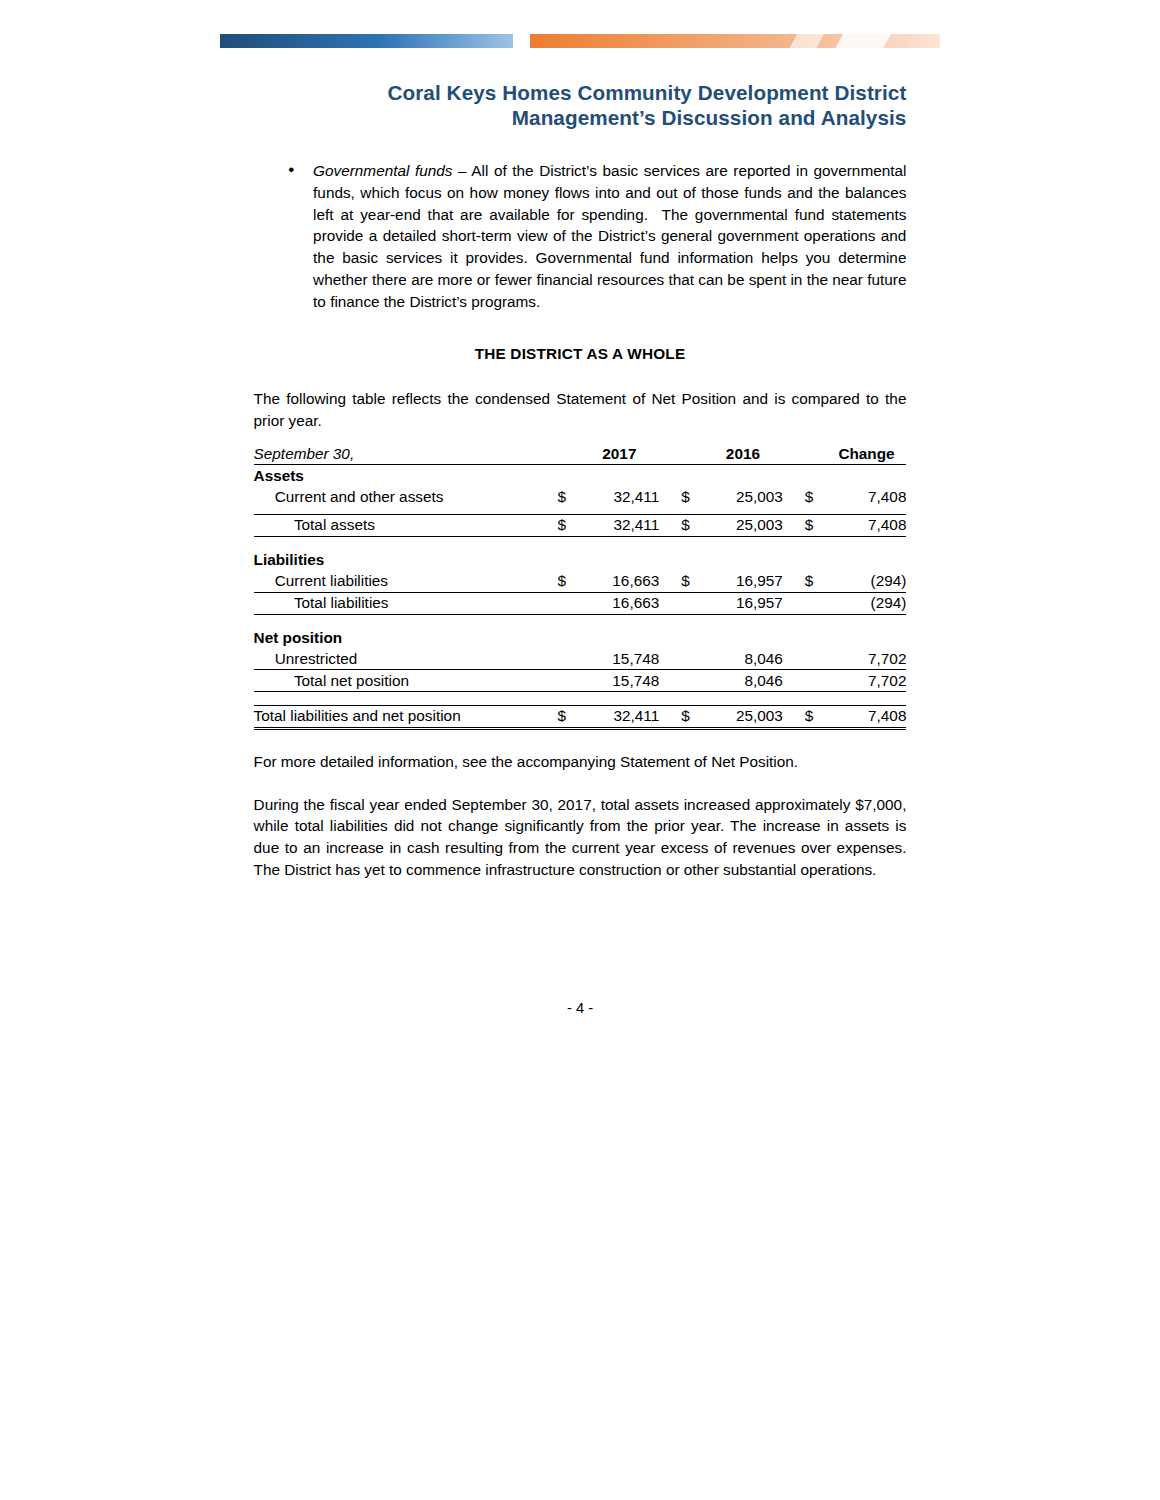Coral Keys Homes Community Development District Management’s Discussion and Analysis
Governmental funds – All of the District’s basic services are reported in governmental funds, which focus on how money flows into and out of those funds and the balances left at year-end that are available for spending. The governmental fund statements provide a detailed short-term view of the District’s general government operations and the basic services it provides. Governmental fund information helps you determine whether there are more or fewer financial resources that can be spent in the near future to finance the District’s programs.
THE DISTRICT AS A WHOLE
The following table reflects the condensed Statement of Net Position and is compared to the prior year.
| September 30, | | 2017 | | | 2016 | | | Change |
| Assets | | | | | | | | |
| Current and other assets | $ | 32,411 | | $ | 25,003 | | $ | 7,408 |
| Total assets | $ | 32,411 | | $ | 25,003 | | $ | 7,408 |
| Liabilities | | | | | | | | |
| Current liabilities | $ | 16,663 | | $ | 16,957 | | $ | (294) |
| Total liabilities | | 16,663 | | | 16,957 | | | (294) |
| Net position | | | | | | | | |
| Unrestricted | | 15,748 | | | 8,046 | | | 7,702 |
| Total net position | | 15,748 | | | 8,046 | | | 7,702 |
| Total liabilities and net position | $ | 32,411 | | $ | 25,003 | | $ | 7,408 |
For more detailed information, see the accompanying Statement of Net Position.
During the fiscal year ended September 30, 2017, total assets increased approximately $7,000, while total liabilities did not change significantly from the prior year. The increase in assets is due to an increase in cash resulting from the current year excess of revenues over expenses. The District has yet to commence infrastructure construction or other substantial operations.
- 4 -